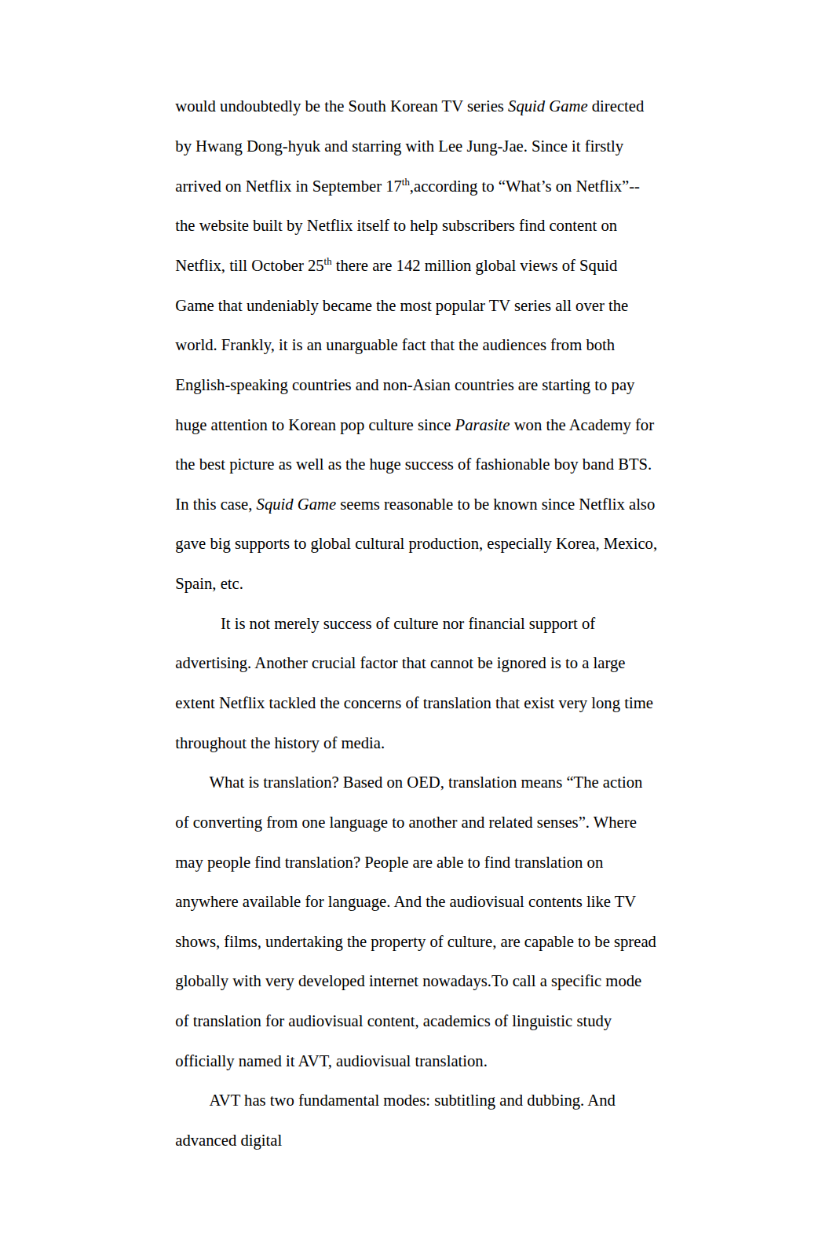would undoubtedly be the South Korean TV series Squid Game directed by Hwang Dong-hyuk and starring with Lee Jung-Jae. Since it firstly arrived on Netflix in September 17th,according to “What’s on Netflix”--the website built by Netflix itself to help subscribers find content on Netflix, till October 25th there are 142 million global views of Squid Game that undeniably became the most popular TV series all over the world. Frankly, it is an unarguable fact that the audiences from both English-speaking countries and non-Asian countries are starting to pay huge attention to Korean pop culture since Parasite won the Academy for the best picture as well as the huge success of fashionable boy band BTS. In this case, Squid Game seems reasonable to be known since Netflix also gave big supports to global cultural production, especially Korea, Mexico, Spain, etc.
It is not merely success of culture nor financial support of advertising. Another crucial factor that cannot be ignored is to a large extent Netflix tackled the concerns of translation that exist very long time throughout the history of media.
What is translation? Based on OED, translation means “The action of converting from one language to another and related senses”. Where may people find translation? People are able to find translation on anywhere available for language. And the audiovisual contents like TV shows, films, undertaking the property of culture, are capable to be spread globally with very developed internet nowadays.To call a specific mode of translation for audiovisual content, academics of linguistic study officially named it AVT, audiovisual translation.
AVT has two fundamental modes: subtitling and dubbing. And advanced digital